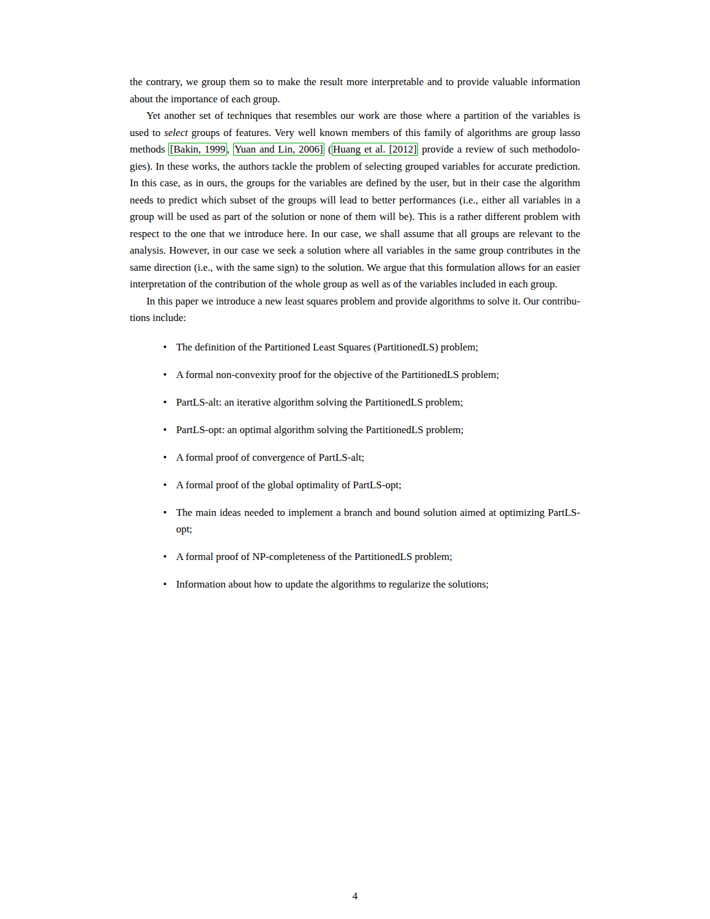the contrary, we group them so to make the result more interpretable and to provide valuable information about the importance of each group.
Yet another set of techniques that resembles our work are those where a partition of the variables is used to select groups of features. Very well known members of this family of algorithms are group lasso methods [Bakin, 1999, Yuan and Lin, 2006] (Huang et al. [2012] provide a review of such methodologies). In these works, the authors tackle the problem of selecting grouped variables for accurate prediction. In this case, as in ours, the groups for the variables are defined by the user, but in their case the algorithm needs to predict which subset of the groups will lead to better performances (i.e., either all variables in a group will be used as part of the solution or none of them will be). This is a rather different problem with respect to the one that we introduce here. In our case, we shall assume that all groups are relevant to the analysis. However, in our case we seek a solution where all variables in the same group contributes in the same direction (i.e., with the same sign) to the solution. We argue that this formulation allows for an easier interpretation of the contribution of the whole group as well as of the variables included in each group.
In this paper we introduce a new least squares problem and provide algorithms to solve it. Our contributions include:
The definition of the Partitioned Least Squares (PartitionedLS) problem;
A formal non-convexity proof for the objective of the PartitionedLS problem;
PartLS-alt: an iterative algorithm solving the PartitionedLS problem;
PartLS-opt: an optimal algorithm solving the PartitionedLS problem;
A formal proof of convergence of PartLS-alt;
A formal proof of the global optimality of PartLS-opt;
The main ideas needed to implement a branch and bound solution aimed at optimizing PartLS-opt;
A formal proof of NP-completeness of the PartitionedLS problem;
Information about how to update the algorithms to regularize the solutions;
4